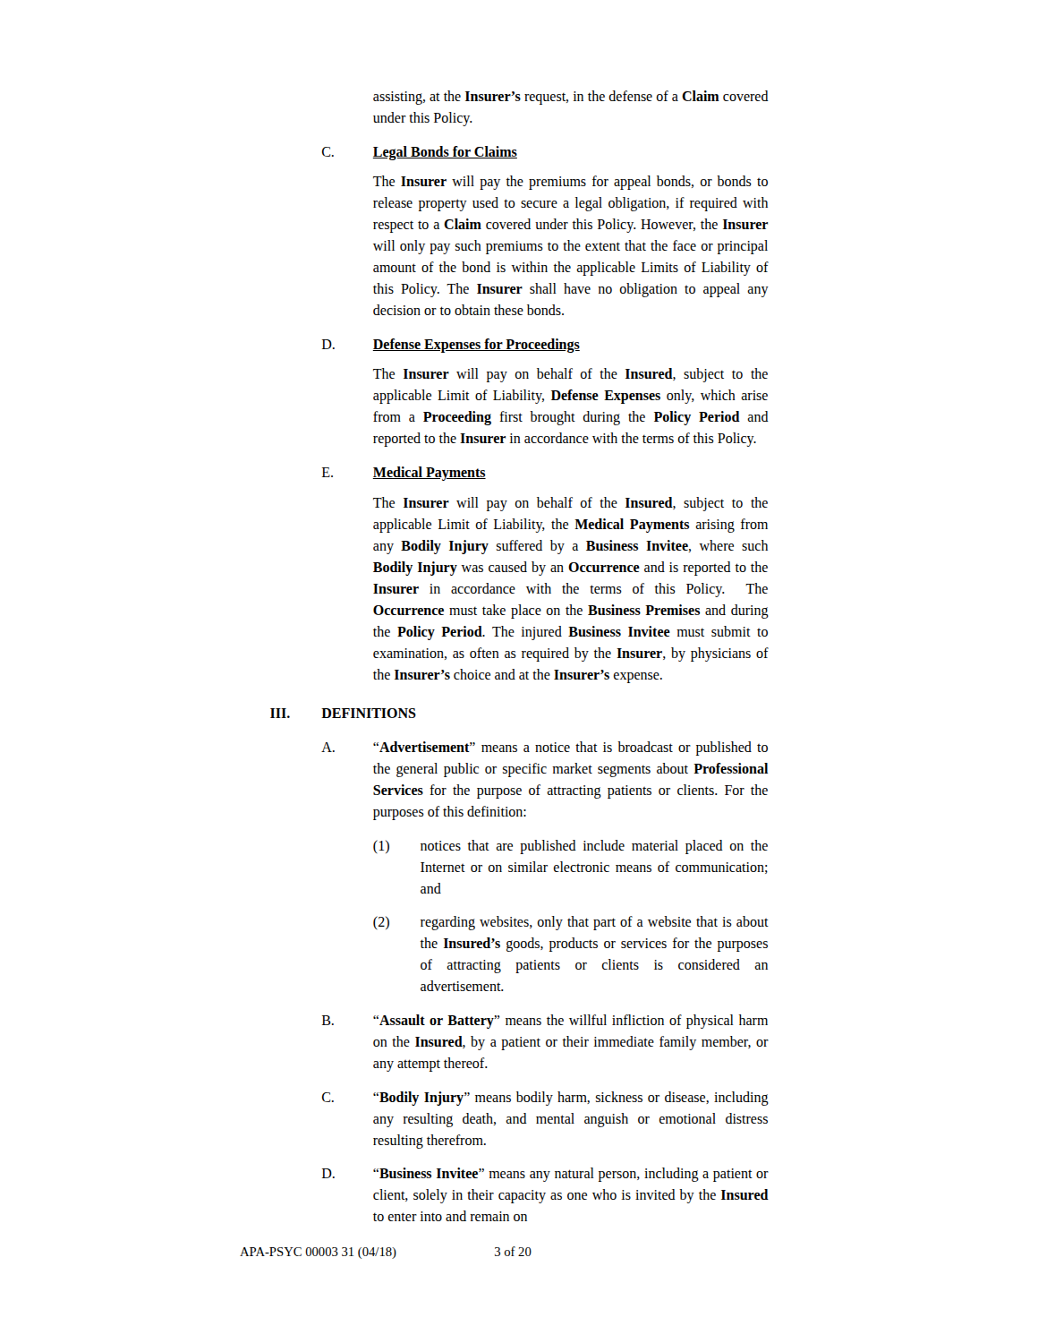assisting, at the Insurer’s request, in the defense of a Claim covered under this Policy.
C. Legal Bonds for Claims
The Insurer will pay the premiums for appeal bonds, or bonds to release property used to secure a legal obligation, if required with respect to a Claim covered under this Policy. However, the Insurer will only pay such premiums to the extent that the face or principal amount of the bond is within the applicable Limits of Liability of this Policy. The Insurer shall have no obligation to appeal any decision or to obtain these bonds.
D. Defense Expenses for Proceedings
The Insurer will pay on behalf of the Insured, subject to the applicable Limit of Liability, Defense Expenses only, which arise from a Proceeding first brought during the Policy Period and reported to the Insurer in accordance with the terms of this Policy.
E. Medical Payments
The Insurer will pay on behalf of the Insured, subject to the applicable Limit of Liability, the Medical Payments arising from any Bodily Injury suffered by a Business Invitee, where such Bodily Injury was caused by an Occurrence and is reported to the Insurer in accordance with the terms of this Policy. The Occurrence must take place on the Business Premises and during the Policy Period. The injured Business Invitee must submit to examination, as often as required by the Insurer, by physicians of the Insurer’s choice and at the Insurer’s expense.
III. DEFINITIONS
A. “Advertisement” means a notice that is broadcast or published to the general public or specific market segments about Professional Services for the purpose of attracting patients or clients. For the purposes of this definition:
(1) notices that are published include material placed on the Internet or on similar electronic means of communication; and
(2) regarding websites, only that part of a website that is about the Insured’s goods, products or services for the purposes of attracting patients or clients is considered an advertisement.
B. “Assault or Battery” means the willful infliction of physical harm on the Insured, by a patient or their immediate family member, or any attempt thereof.
C. “Bodily Injury” means bodily harm, sickness or disease, including any resulting death, and mental anguish or emotional distress resulting therefrom.
D. “Business Invitee” means any natural person, including a patient or client, solely in their capacity as one who is invited by the Insured to enter into and remain on
APA-PSYC 00003 31 (04/18) 3 of 20